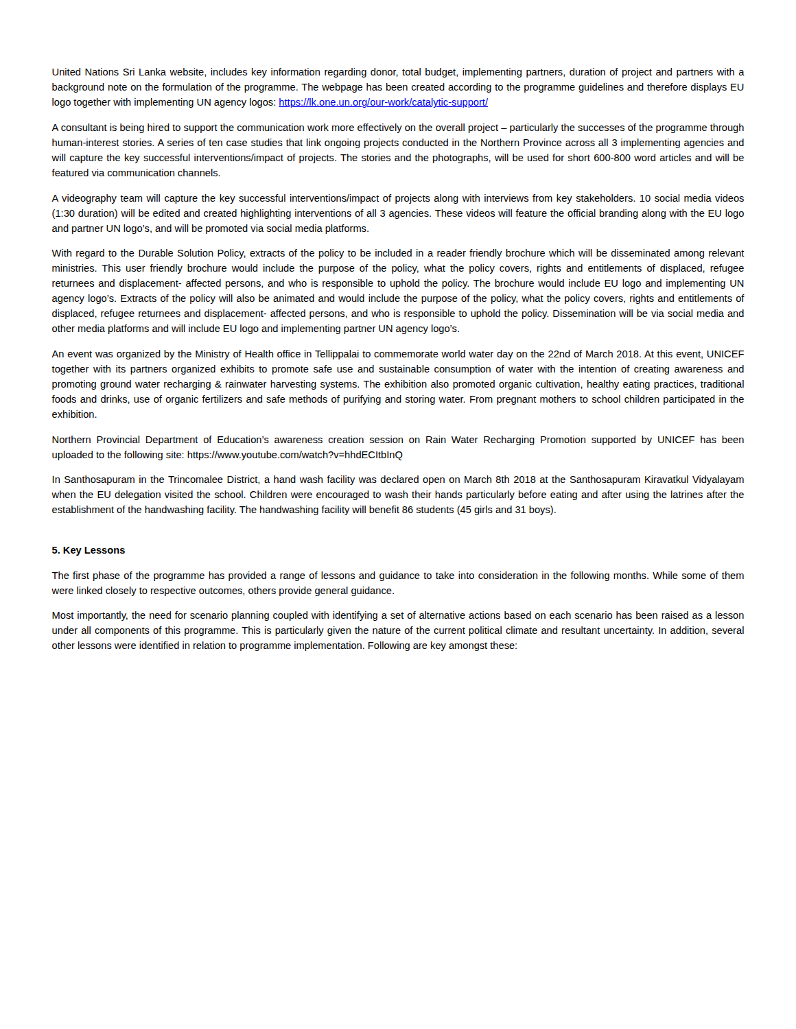United Nations Sri Lanka website, includes key information regarding donor, total budget, implementing partners, duration of project and partners with a background note on the formulation of the programme. The webpage has been created according to the programme guidelines and therefore displays EU logo together with implementing UN agency logos: https://lk.one.un.org/our-work/catalytic-support/
A consultant is being hired to support the communication work more effectively on the overall project – particularly the successes of the programme through human-interest stories. A series of ten case studies that link ongoing projects conducted in the Northern Province across all 3 implementing agencies and will capture the key successful interventions/impact of projects. The stories and the photographs, will be used for short 600-800 word articles and will be featured via communication channels.
A videography team will capture the key successful interventions/impact of projects along with interviews from key stakeholders. 10 social media videos (1:30 duration) will be edited and created highlighting interventions of all 3 agencies. These videos will feature the official branding along with the EU logo and partner UN logo’s, and will be promoted via social media platforms.
With regard to the Durable Solution Policy, extracts of the policy to be included in a reader friendly brochure which will be disseminated among relevant ministries. This user friendly brochure would include the purpose of the policy, what the policy covers, rights and entitlements of displaced, refugee returnees and displacement- affected persons, and who is responsible to uphold the policy. The brochure would include EU logo and implementing UN agency logo’s. Extracts of the policy will also be animated and would include the purpose of the policy, what the policy covers, rights and entitlements of displaced, refugee returnees and displacement- affected persons, and who is responsible to uphold the policy. Dissemination will be via social media and other media platforms and will include EU logo and implementing partner UN agency logo’s.
An event was organized by the Ministry of Health office in Tellippalai to commemorate world water day on the 22nd of March 2018. At this event, UNICEF together with its partners organized exhibits to promote safe use and sustainable consumption of water with the intention of creating awareness and promoting ground water recharging & rainwater harvesting systems. The exhibition also promoted organic cultivation, healthy eating practices, traditional foods and drinks, use of organic fertilizers and safe methods of purifying and storing water. From pregnant mothers to school children participated in the exhibition.
Northern Provincial Department of Education’s awareness creation session on Rain Water Recharging Promotion supported by UNICEF has been uploaded to the following site: https://www.youtube.com/watch?v=hhdECItbInQ
In Santhosapuram in the Trincomalee District, a hand wash facility was declared open on March 8th 2018 at the Santhosapuram Kiravatkul Vidyalayam when the EU delegation visited the school. Children were encouraged to wash their hands particularly before eating and after using the latrines after the establishment of the handwashing facility. The handwashing facility will benefit 86 students (45 girls and 31 boys).
5. Key Lessons
The first phase of the programme has provided a range of lessons and guidance to take into consideration in the following months. While some of them were linked closely to respective outcomes, others provide general guidance.
Most importantly, the need for scenario planning coupled with identifying a set of alternative actions based on each scenario has been raised as a lesson under all components of this programme. This is particularly given the nature of the current political climate and resultant uncertainty. In addition, several other lessons were identified in relation to programme implementation. Following are key amongst these: